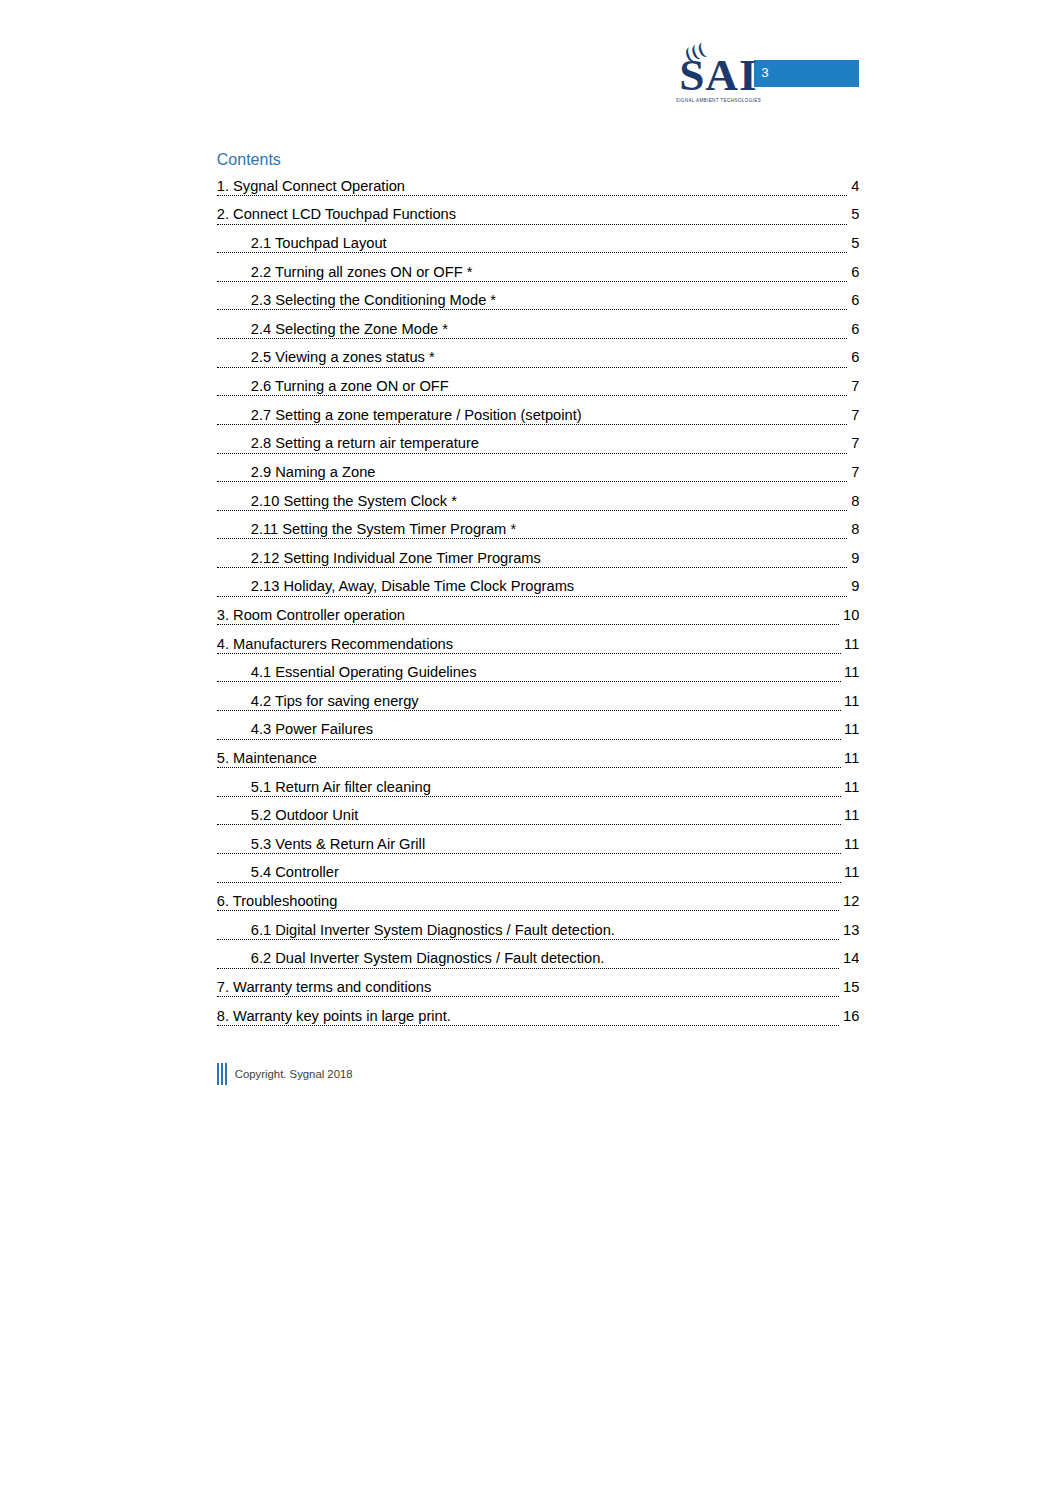3
((( SAI
SIGNAL AMBIENT TECHNOLOGIES
Contents
1. Sygnal Connect Operation 4
2. Connect LCD Touchpad Functions 5
2.1 Touchpad Layout 5
2.2 Turning all zones ON or OFF * 6
2.3 Selecting the Conditioning Mode * 6
2.4 Selecting the Zone Mode * 6
2.5 Viewing a zones status * 6
2.6 Turning a zone ON or OFF 7
2.7 Setting a zone temperature / Position (setpoint) 7
2.8 Setting a return air temperature 7
2.9 Naming a Zone 7
2.10 Setting the System Clock * 8
2.11 Setting the System Timer Program * 8
2.12 Setting Individual Zone Timer Programs 9
2.13 Holiday, Away, Disable Time Clock Programs 9
3. Room Controller operation 10
4. Manufacturers Recommendations 11
4.1 Essential Operating Guidelines 11
4.2 Tips for saving energy 11
4.3 Power Failures 11
5. Maintenance 11
5.1 Return Air filter cleaning 11
5.2 Outdoor Unit 11
5.3 Vents & Return Air Grill 11
5.4 Controller 11
6. Troubleshooting 12
6.1 Digital Inverter System Diagnostics / Fault detection. 13
6.2 Dual Inverter System Diagnostics / Fault detection. 14
7. Warranty terms and conditions 15
8. Warranty key points in large print. 16
Copyright. Sygnal 2018